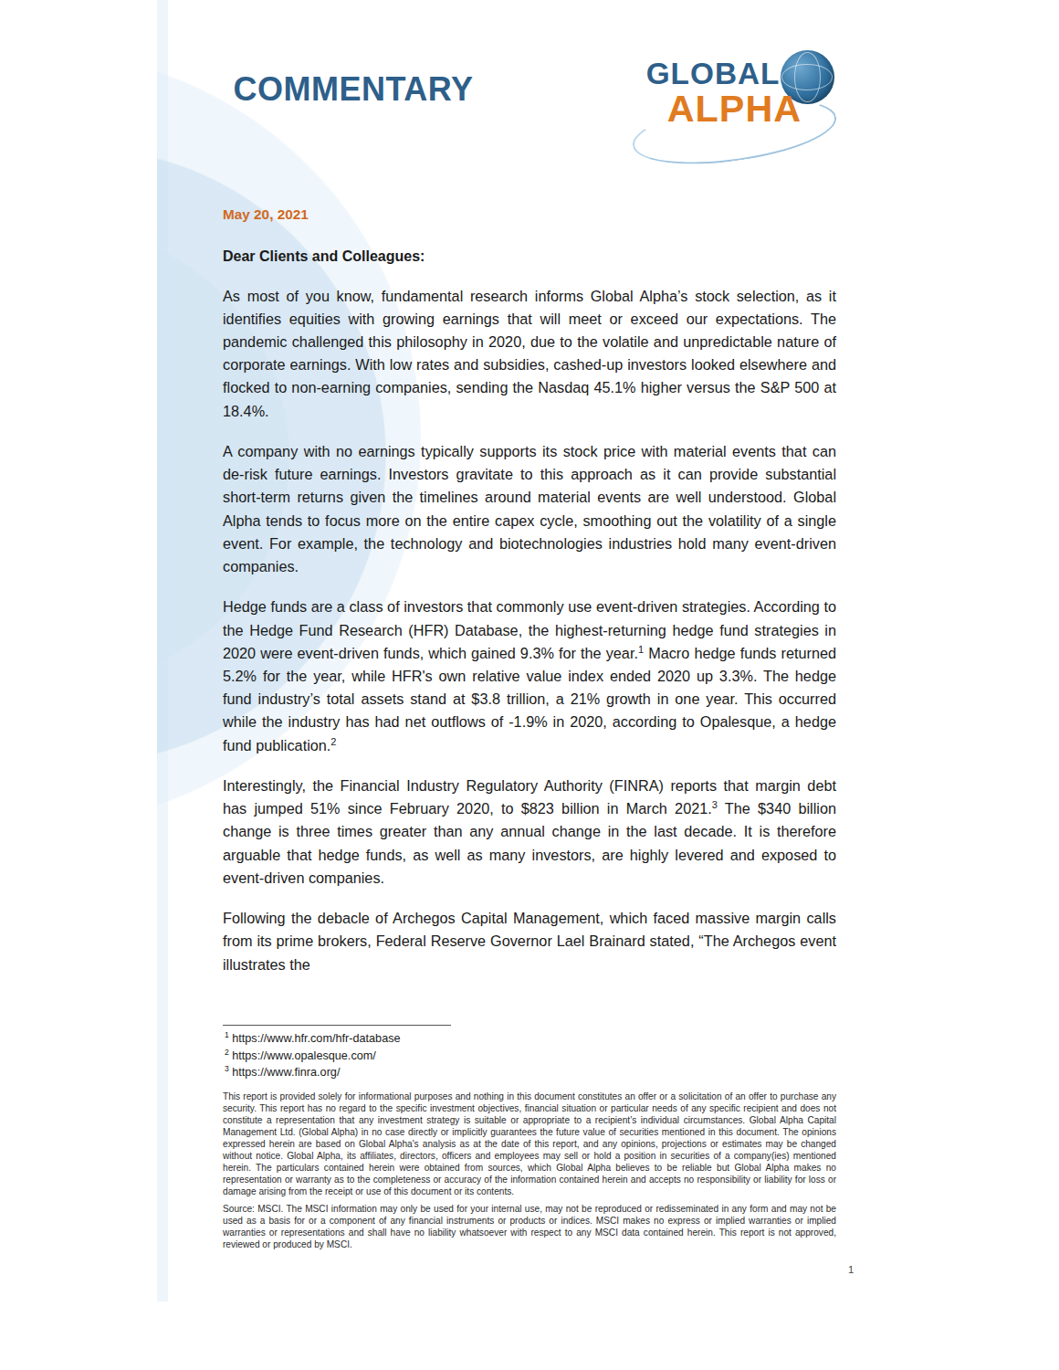COMMENTARY
GLOBAL ALPHA
May 20, 2021
Dear Clients and Colleagues:
As most of you know, fundamental research informs Global Alpha’s stock selection, as it identifies equities with growing earnings that will meet or exceed our expectations. The pandemic challenged this philosophy in 2020, due to the volatile and unpredictable nature of corporate earnings. With low rates and subsidies, cashed-up investors looked elsewhere and flocked to non-earning companies, sending the Nasdaq 45.1% higher versus the S&P 500 at 18.4%.
A company with no earnings typically supports its stock price with material events that can de-risk future earnings. Investors gravitate to this approach as it can provide substantial short-term returns given the timelines around material events are well understood. Global Alpha tends to focus more on the entire capex cycle, smoothing out the volatility of a single event. For example, the technology and biotechnologies industries hold many event-driven companies.
Hedge funds are a class of investors that commonly use event-driven strategies. According to the Hedge Fund Research (HFR) Database, the highest-returning hedge fund strategies in 2020 were event-driven funds, which gained 9.3% for the year.1 Macro hedge funds returned 5.2% for the year, while HFR's own relative value index ended 2020 up 3.3%. The hedge fund industry’s total assets stand at $3.8 trillion, a 21% growth in one year. This occurred while the industry has had net outflows of -1.9% in 2020, according to Opalesque, a hedge fund publication.2
Interestingly, the Financial Industry Regulatory Authority (FINRA) reports that margin debt has jumped 51% since February 2020, to $823 billion in March 2021.3 The $340 billion change is three times greater than any annual change in the last decade. It is therefore arguable that hedge funds, as well as many investors, are highly levered and exposed to event-driven companies.
Following the debacle of Archegos Capital Management, which faced massive margin calls from its prime brokers, Federal Reserve Governor Lael Brainard stated, “The Archegos event illustrates the
1 https://www.hfr.com/hfr-database
2 https://www.opalesque.com/
3 https://www.finra.org/
This report is provided solely for informational purposes and nothing in this document constitutes an offer or a solicitation of an offer to purchase any security. This report has no regard to the specific investment objectives, financial situation or particular needs of any specific recipient and does not constitute a representation that any investment strategy is suitable or appropriate to a recipient’s individual circumstances. Global Alpha Capital Management Ltd. (Global Alpha) in no case directly or implicitly guarantees the future value of securities mentioned in this document. The opinions expressed herein are based on Global Alpha's analysis as at the date of this report, and any opinions, projections or estimates may be changed without notice. Global Alpha, its affiliates, directors, officers and employees may sell or hold a position in securities of a company(ies) mentioned herein. The particulars contained herein were obtained from sources, which Global Alpha believes to be reliable but Global Alpha makes no representation or warranty as to the completeness or accuracy of the information contained herein and accepts no responsibility or liability for loss or damage arising from the receipt or use of this document or its contents.
Source: MSCI. The MSCI information may only be used for your internal use, may not be reproduced or redisseminated in any form and may not be used as a basis for or a component of any financial instruments or products or indices. MSCI makes no express or implied warranties or implied warranties or representations and shall have no liability whatsoever with respect to any MSCI data contained herein. This report is not approved, reviewed or produced by MSCI.
1